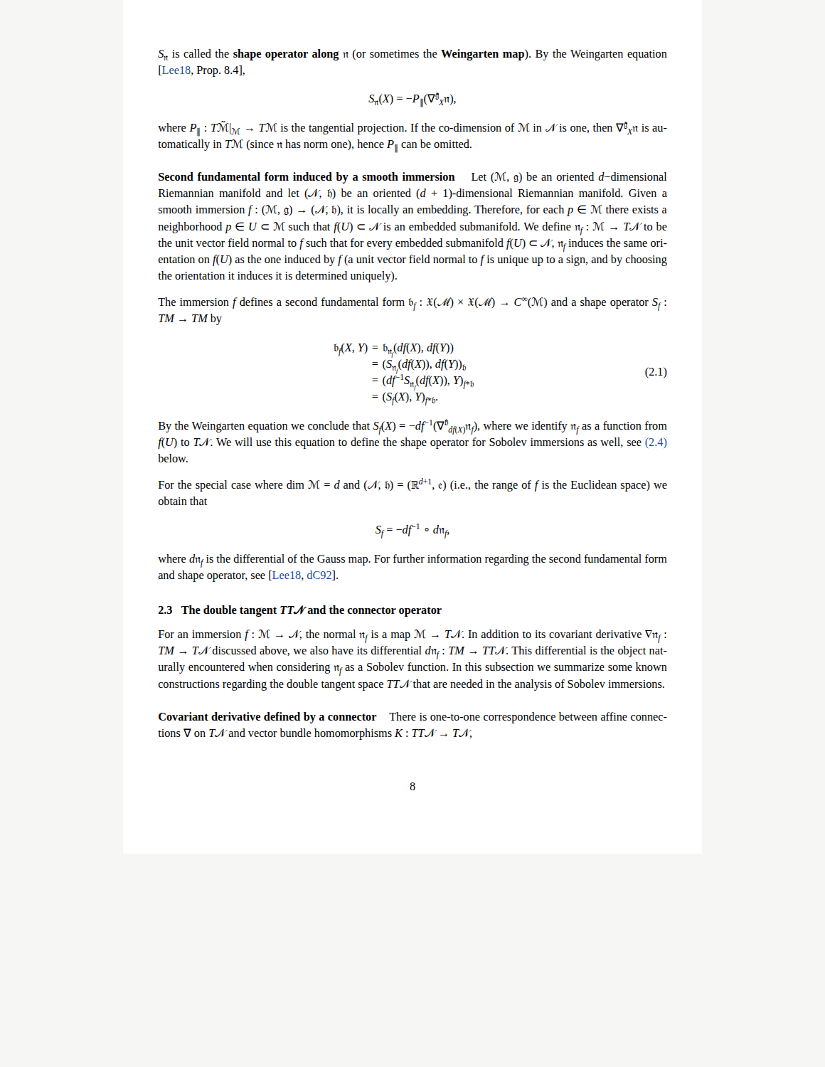S𝔫 is called the shape operator along 𝔫 (or sometimes the Weingarten map). By the Weingarten equation [Lee18, Prop. 8.4],
S𝔫(X) = −P∥(∇𝔤̃X𝔫),
where P∥ : Tℳ̃|ℳ → Tℳ is the tangential projection. If the co-dimension of ℳ in 𝒩 is one, then ∇𝔤̃X𝔫 is automatically in Tℳ (since 𝔫 has norm one), hence P∥ can be omitted.
Second fundamental form induced by a smooth immersion Let (ℳ, 𝔤) be an oriented d−dimensional Riemannian manifold and let (𝒩, 𝔥) be an oriented (d + 1)-dimensional Riemannian manifold. Given a smooth immersion f : (ℳ, 𝔤) → (𝒩, 𝔥), it is locally an embedding. Therefore, for each p ∈ ℳ there exists a neighborhood p ∈ U ⊂ ℳ such that f(U) ⊂ 𝒩 is an embedded submanifold. We define 𝔫f : ℳ → T𝒩 to be the unit vector field normal to f such that for every embedded submanifold f(U) ⊂ 𝒩, 𝔫f induces the same orientation on f(U) as the one induced by f (a unit vector field normal to f is unique up to a sign, and by choosing the orientation it induces it is determined uniquely).
The immersion f defines a second fundamental form 𝔟f : 𝔛(ℳ) × 𝔛(ℳ) → C∞(ℳ) and a shape operator Sf : TM → TM by
𝔟f(X, Y)=𝔟𝔫f(df(X), df(Y)) =(S𝔫f(df(X)), df(Y))𝔥 =(df−1S𝔫f(df(X)), Y)f*𝔥 =(Sf(X), Y)f*𝔥.
(2.1)
By the Weingarten equation we conclude that Sf(X) = −df−1(∇𝔥̃df(X)𝔫f), where we identify 𝔫f as a function from f(U) to T𝒩. We will use this equation to define the shape operator for Sobolev immersions as well, see (2.4) below.
For the special case where dim ℳ = d and (𝒩, 𝔥) = (ℝd+1, 𝔢) (i.e., the range of f is the Euclidean space) we obtain that
Sf = −df−1 ∘ d𝔫f,
where d𝔫f is the differential of the Gauss map. For further information regarding the second fundamental form and shape operator, see [Lee18, dC92].
2.3 The double tangent TT𝒩 and the connector operator
For an immersion f : ℳ → 𝒩, the normal 𝔫f is a map ℳ → T𝒩. In addition to its covariant derivative ∇𝔫f : TM → T𝒩 discussed above, we also have its differential d𝔫f : TM → TT𝒩. This differential is the object naturally encountered when considering 𝔫f as a Sobolev function. In this subsection we summarize some known constructions regarding the double tangent space TT𝒩 that are needed in the analysis of Sobolev immersions.
Covariant derivative defined by a connector There is one-to-one correspondence between affine connections ∇ on T𝒩 and vector bundle homomorphisms K : TT𝒩 → T𝒩,
8